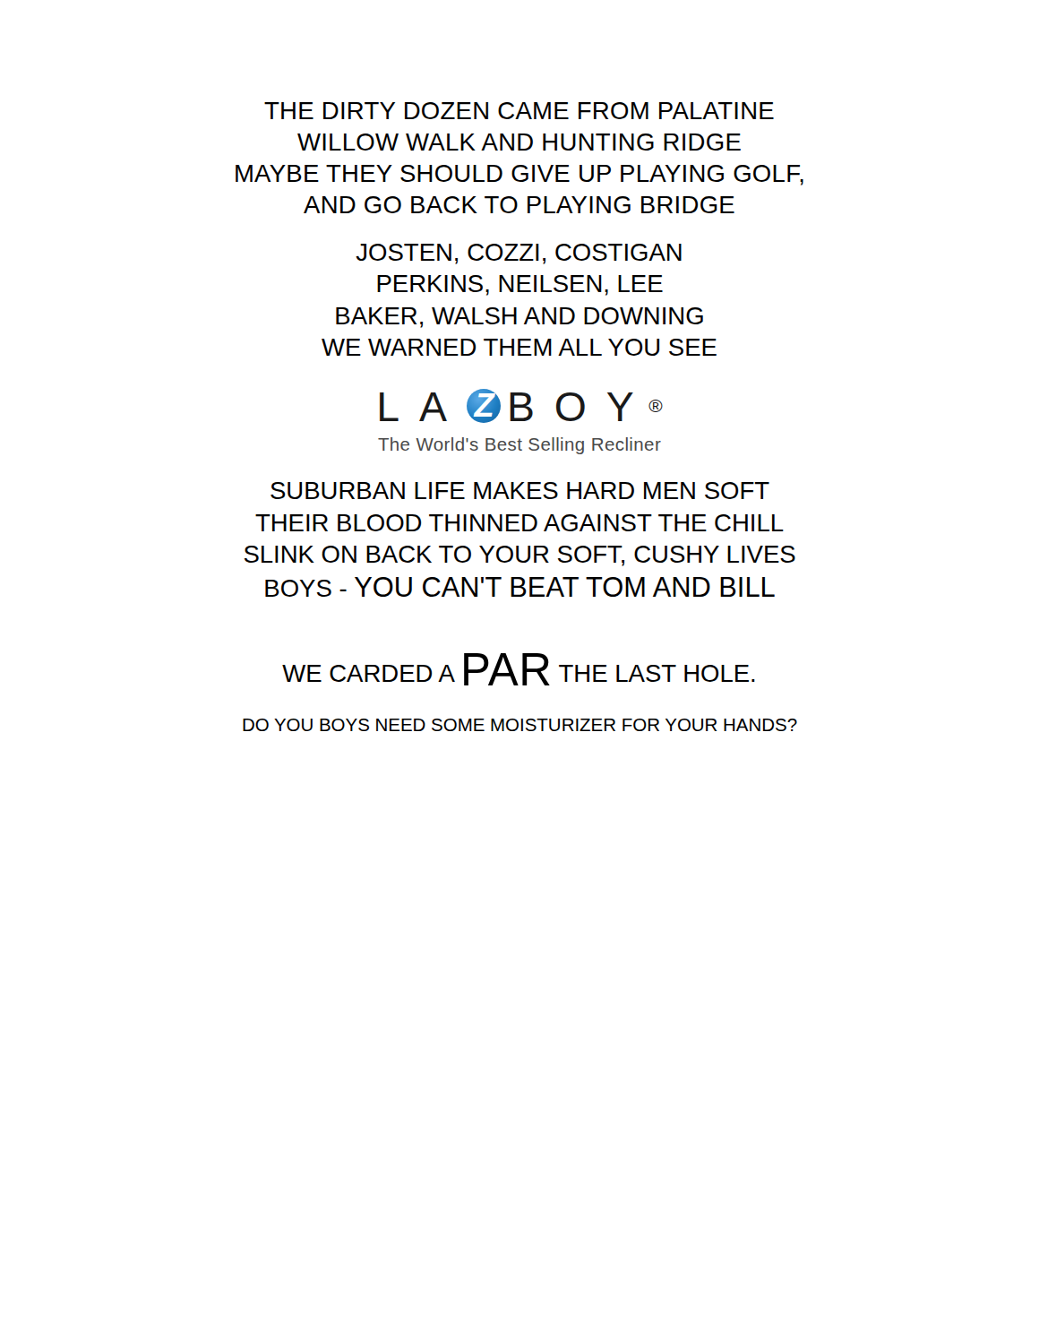The Dirty Dozen came from Palatine
Willow Walk and Hunting Ridge
Maybe they should give up playing golf,
and go back to playing bridge
Josten, Cozzi, Costigan
Perkins, Neilsen, Lee
Baker, Walsh and Downing
We warned them all you see
LAZBOY®
The World's Best Selling Recliner
Suburban life makes hard men soft
Their blood thinned against the chill
Slink on back to your soft, cushy lives
Boys - you can't beat Tom and Bill
We carded a PAR the last hole.
Do you boys need some moisturizer for your hands?